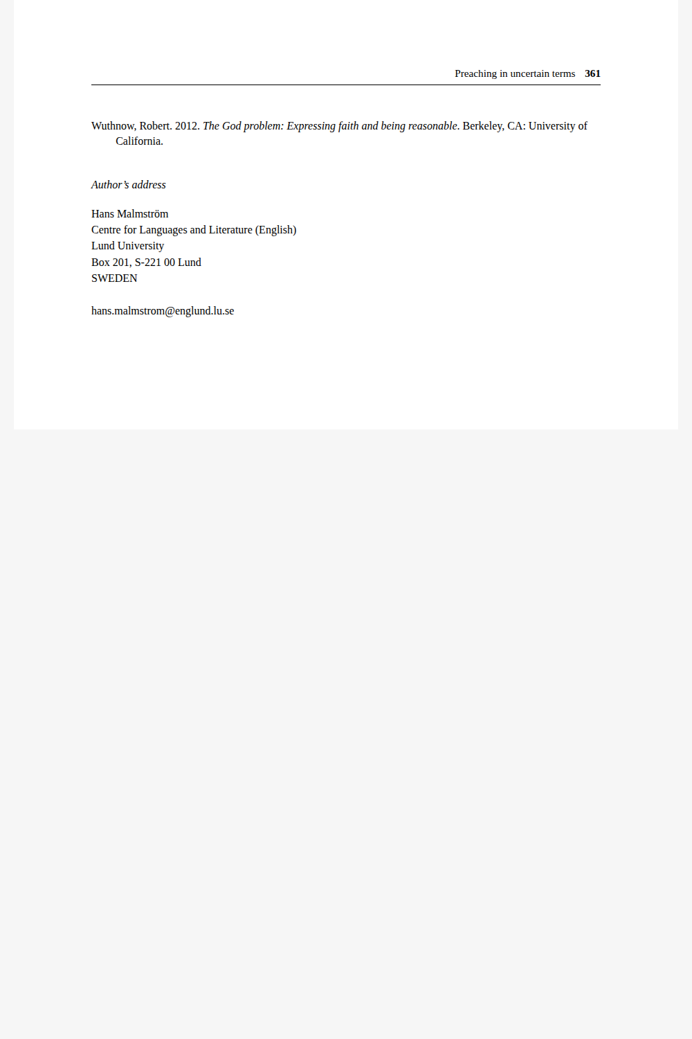Preaching in uncertain terms 361
Wuthnow, Robert. 2012. The God problem: Expressing faith and being reasonable. Berkeley, CA: University of California.
Author’s address
Hans Malmström
Centre for Languages and Literature (English)
Lund University
Box 201, S-221 00 Lund
SWEDEN hans.malmstrom@englund.lu.se